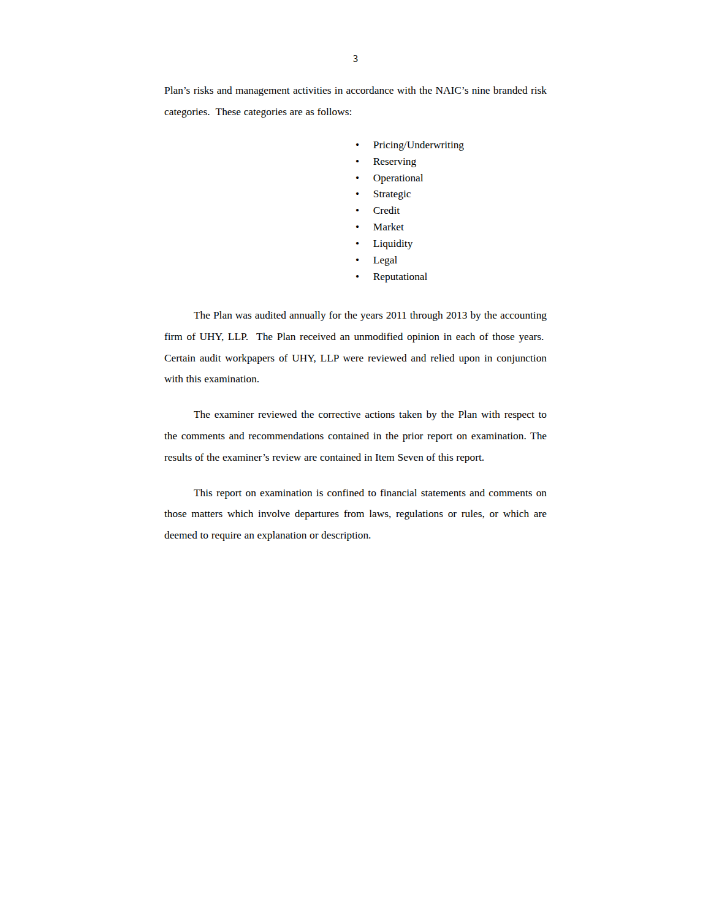3
Plan’s risks and management activities in accordance with the NAIC’s nine branded risk categories. These categories are as follows:
Pricing/Underwriting
Reserving
Operational
Strategic
Credit
Market
Liquidity
Legal
Reputational
The Plan was audited annually for the years 2011 through 2013 by the accounting firm of UHY, LLP. The Plan received an unmodified opinion in each of those years. Certain audit workpapers of UHY, LLP were reviewed and relied upon in conjunction with this examination.
The examiner reviewed the corrective actions taken by the Plan with respect to the comments and recommendations contained in the prior report on examination. The results of the examiner’s review are contained in Item Seven of this report.
This report on examination is confined to financial statements and comments on those matters which involve departures from laws, regulations or rules, or which are deemed to require an explanation or description.